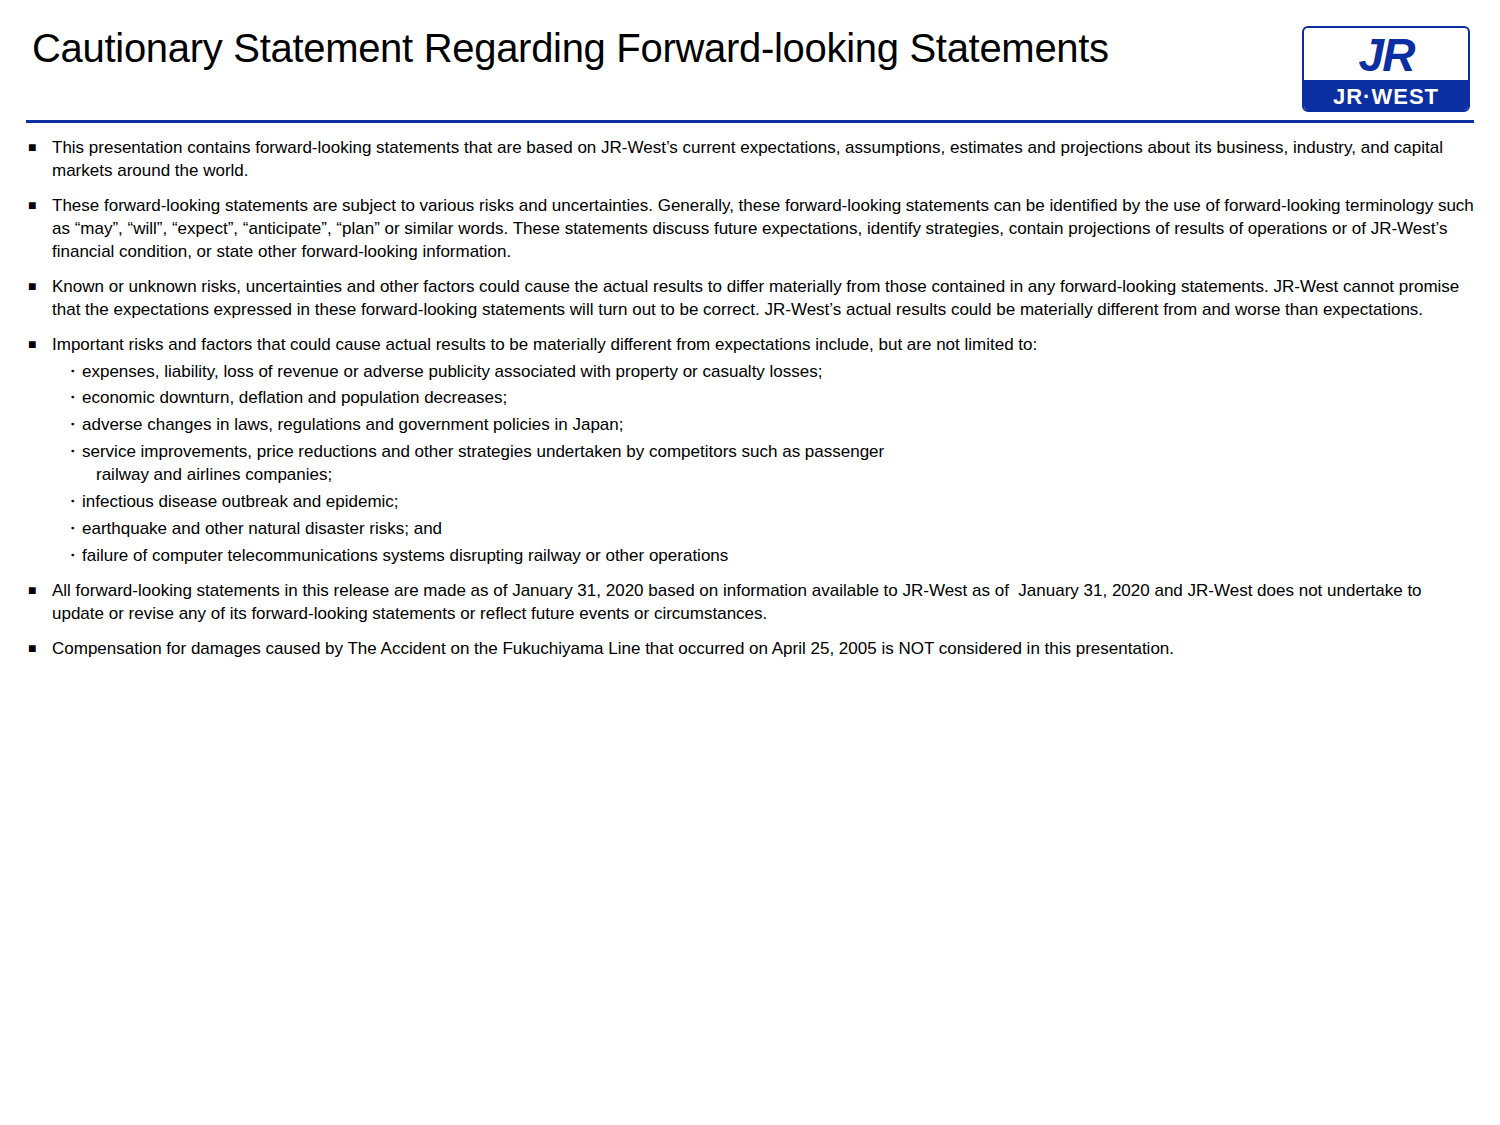Cautionary Statement Regarding Forward-looking Statements
JR
JR·WEST
This presentation contains forward-looking statements that are based on JR-West’s current expectations, assumptions, estimates and projections about its business, industry, and capital markets around the world.
These forward-looking statements are subject to various risks and uncertainties. Generally, these forward-looking statements can be identified by the use of forward-looking terminology such as “may”, “will”, “expect”, “anticipate”, “plan” or similar words. These statements discuss future expectations, identify strategies, contain projections of results of operations or of JR-West’s financial condition, or state other forward-looking information.
Known or unknown risks, uncertainties and other factors could cause the actual results to differ materially from those contained in any forward-looking statements. JR-West cannot promise that the expectations expressed in these forward-looking statements will turn out to be correct. JR-West’s actual results could be materially different from and worse than expectations.
Important risks and factors that could cause actual results to be materially different from expectations include, but are not limited to:
expenses, liability, loss of revenue or adverse publicity associated with property or casualty losses;
economic downturn, deflation and population decreases;
adverse changes in laws, regulations and government policies in Japan;
service improvements, price reductions and other strategies undertaken by competitors such as passenger
railway and airlines companies;
infectious disease outbreak and epidemic;
earthquake and other natural disaster risks; and
failure of computer telecommunications systems disrupting railway or other operations
All forward-looking statements in this release are made as of January 31, 2020 based on information available to JR-West as of January 31, 2020 and JR-West does not undertake to update or revise any of its forward-looking statements or reflect future events or circumstances.
Compensation for damages caused by The Accident on the Fukuchiyama Line that occurred on April 25, 2005 is NOT considered in this presentation.